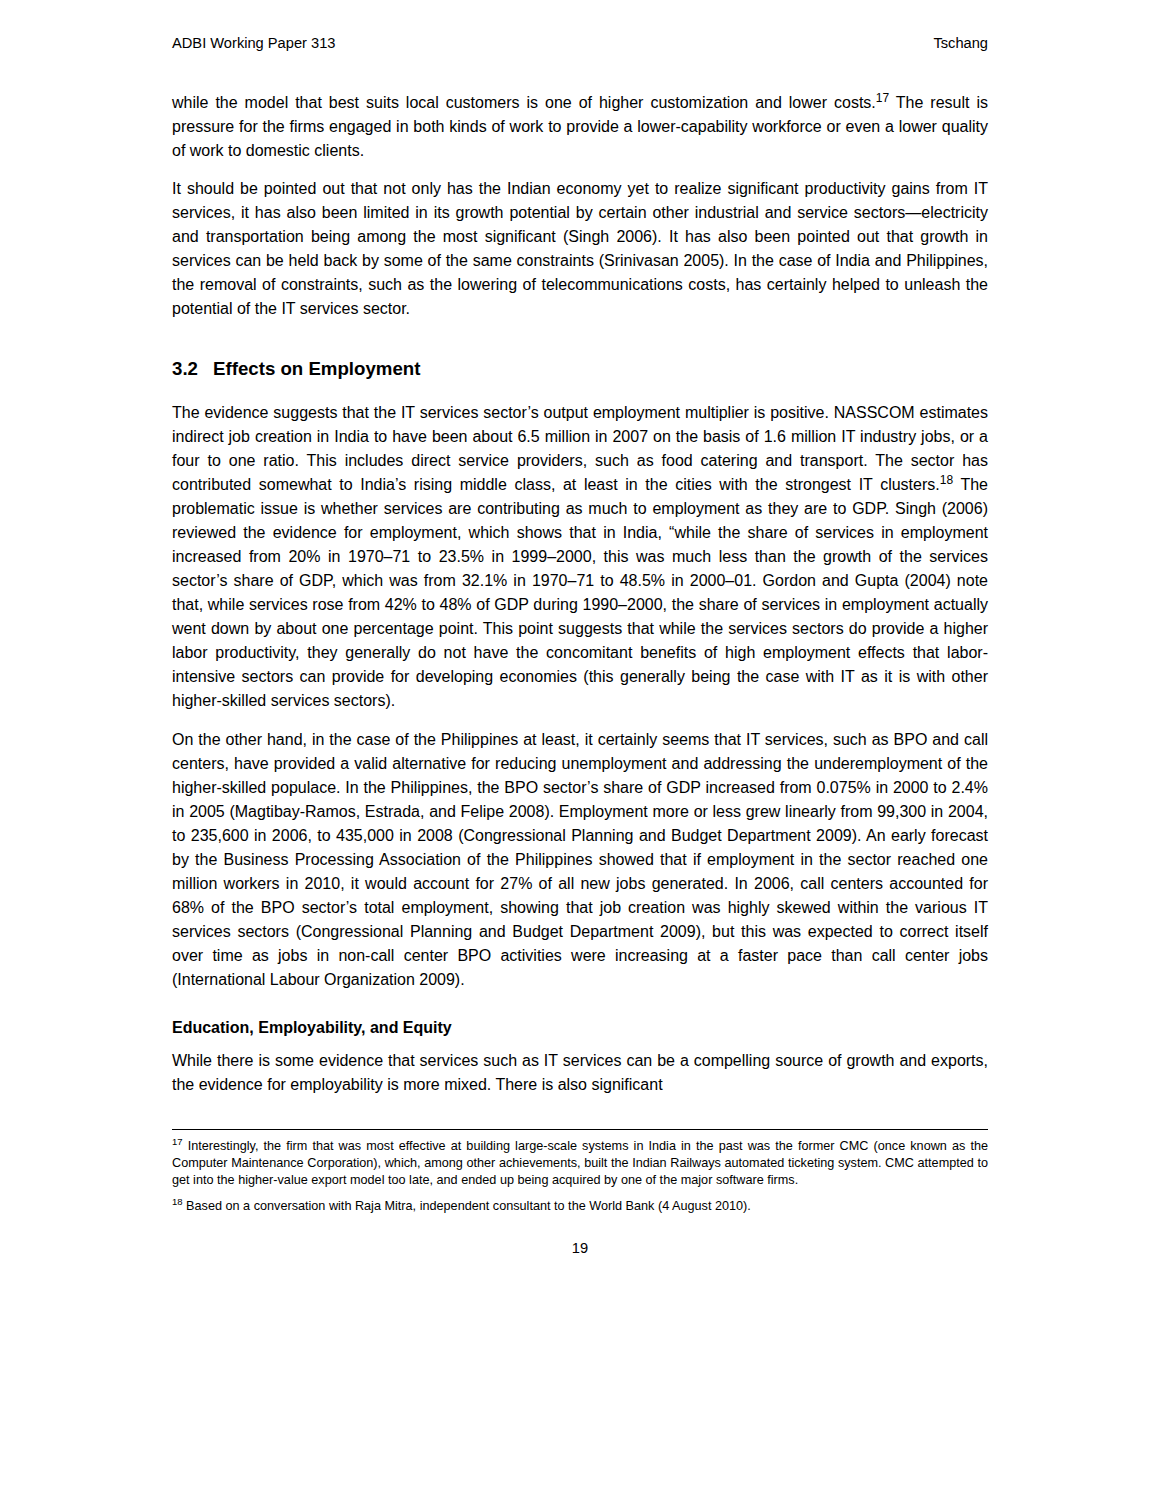ADBI Working Paper 313 Tschang
while the model that best suits local customers is one of higher customization and lower costs.17 The result is pressure for the firms engaged in both kinds of work to provide a lower-capability workforce or even a lower quality of work to domestic clients.
It should be pointed out that not only has the Indian economy yet to realize significant productivity gains from IT services, it has also been limited in its growth potential by certain other industrial and service sectors—electricity and transportation being among the most significant (Singh 2006). It has also been pointed out that growth in services can be held back by some of the same constraints (Srinivasan 2005). In the case of India and Philippines, the removal of constraints, such as the lowering of telecommunications costs, has certainly helped to unleash the potential of the IT services sector.
3.2 Effects on Employment
The evidence suggests that the IT services sector’s output employment multiplier is positive. NASSCOM estimates indirect job creation in India to have been about 6.5 million in 2007 on the basis of 1.6 million IT industry jobs, or a four to one ratio. This includes direct service providers, such as food catering and transport. The sector has contributed somewhat to India’s rising middle class, at least in the cities with the strongest IT clusters.18 The problematic issue is whether services are contributing as much to employment as they are to GDP. Singh (2006) reviewed the evidence for employment, which shows that in India, “while the share of services in employment increased from 20% in 1970–71 to 23.5% in 1999–2000, this was much less than the growth of the services sector’s share of GDP, which was from 32.1% in 1970–71 to 48.5% in 2000–01. Gordon and Gupta (2004) note that, while services rose from 42% to 48% of GDP during 1990–2000, the share of services in employment actually went down by about one percentage point. This point suggests that while the services sectors do provide a higher labor productivity, they generally do not have the concomitant benefits of high employment effects that labor-intensive sectors can provide for developing economies (this generally being the case with IT as it is with other higher-skilled services sectors).
On the other hand, in the case of the Philippines at least, it certainly seems that IT services, such as BPO and call centers, have provided a valid alternative for reducing unemployment and addressing the underemployment of the higher-skilled populace. In the Philippines, the BPO sector’s share of GDP increased from 0.075% in 2000 to 2.4% in 2005 (Magtibay-Ramos, Estrada, and Felipe 2008). Employment more or less grew linearly from 99,300 in 2004, to 235,600 in 2006, to 435,000 in 2008 (Congressional Planning and Budget Department 2009). An early forecast by the Business Processing Association of the Philippines showed that if employment in the sector reached one million workers in 2010, it would account for 27% of all new jobs generated. In 2006, call centers accounted for 68% of the BPO sector’s total employment, showing that job creation was highly skewed within the various IT services sectors (Congressional Planning and Budget Department 2009), but this was expected to correct itself over time as jobs in non-call center BPO activities were increasing at a faster pace than call center jobs (International Labour Organization 2009).
Education, Employability, and Equity
While there is some evidence that services such as IT services can be a compelling source of growth and exports, the evidence for employability is more mixed. There is also significant
17 Interestingly, the firm that was most effective at building large-scale systems in India in the past was the former CMC (once known as the Computer Maintenance Corporation), which, among other achievements, built the Indian Railways automated ticketing system. CMC attempted to get into the higher-value export model too late, and ended up being acquired by one of the major software firms.
18 Based on a conversation with Raja Mitra, independent consultant to the World Bank (4 August 2010).
19